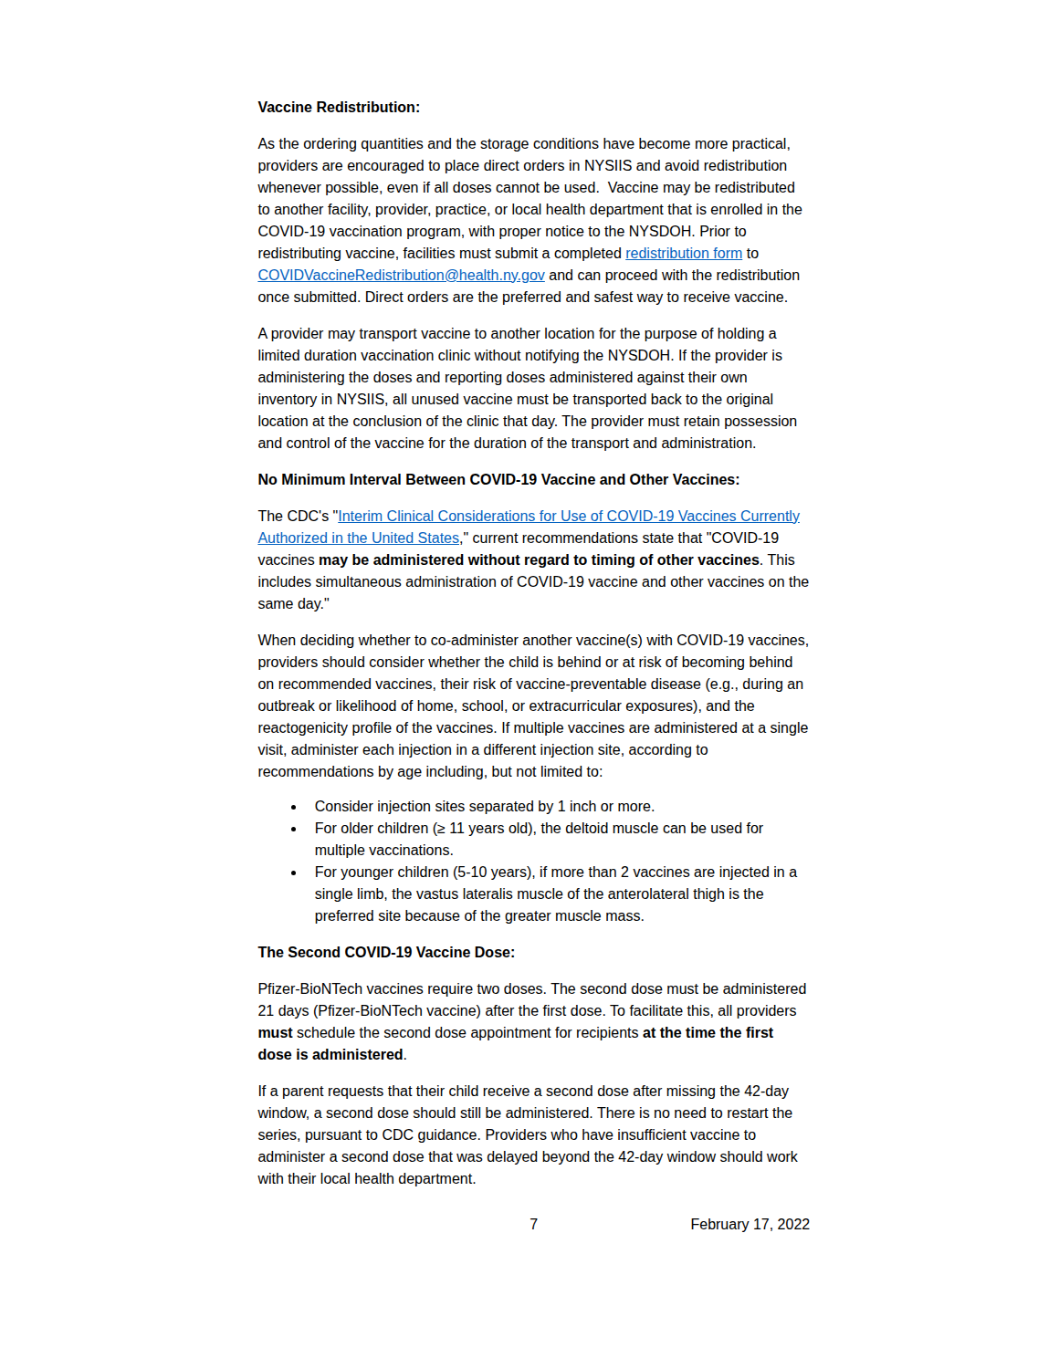Vaccine Redistribution:
As the ordering quantities and the storage conditions have become more practical, providers are encouraged to place direct orders in NYSIIS and avoid redistribution whenever possible, even if all doses cannot be used. Vaccine may be redistributed to another facility, provider, practice, or local health department that is enrolled in the COVID-19 vaccination program, with proper notice to the NYSDOH. Prior to redistributing vaccine, facilities must submit a completed redistribution form to COVIDVaccineRedistribution@health.ny.gov and can proceed with the redistribution once submitted. Direct orders are the preferred and safest way to receive vaccine.
A provider may transport vaccine to another location for the purpose of holding a limited duration vaccination clinic without notifying the NYSDOH. If the provider is administering the doses and reporting doses administered against their own inventory in NYSIIS, all unused vaccine must be transported back to the original location at the conclusion of the clinic that day. The provider must retain possession and control of the vaccine for the duration of the transport and administration.
No Minimum Interval Between COVID-19 Vaccine and Other Vaccines:
The CDC's "Interim Clinical Considerations for Use of COVID-19 Vaccines Currently Authorized in the United States," current recommendations state that "COVID-19 vaccines may be administered without regard to timing of other vaccines. This includes simultaneous administration of COVID-19 vaccine and other vaccines on the same day."
When deciding whether to co-administer another vaccine(s) with COVID-19 vaccines, providers should consider whether the child is behind or at risk of becoming behind on recommended vaccines, their risk of vaccine-preventable disease (e.g., during an outbreak or likelihood of home, school, or extracurricular exposures), and the reactogenicity profile of the vaccines. If multiple vaccines are administered at a single visit, administer each injection in a different injection site, according to recommendations by age including, but not limited to:
Consider injection sites separated by 1 inch or more.
For older children (≥ 11 years old), the deltoid muscle can be used for multiple vaccinations.
For younger children (5-10 years), if more than 2 vaccines are injected in a single limb, the vastus lateralis muscle of the anterolateral thigh is the preferred site because of the greater muscle mass.
The Second COVID-19 Vaccine Dose:
Pfizer-BioNTech vaccines require two doses. The second dose must be administered 21 days (Pfizer-BioNTech vaccine) after the first dose. To facilitate this, all providers must schedule the second dose appointment for recipients at the time the first dose is administered.
If a parent requests that their child receive a second dose after missing the 42-day window, a second dose should still be administered. There is no need to restart the series, pursuant to CDC guidance. Providers who have insufficient vaccine to administer a second dose that was delayed beyond the 42-day window should work with their local health department.
7 February 17, 2022